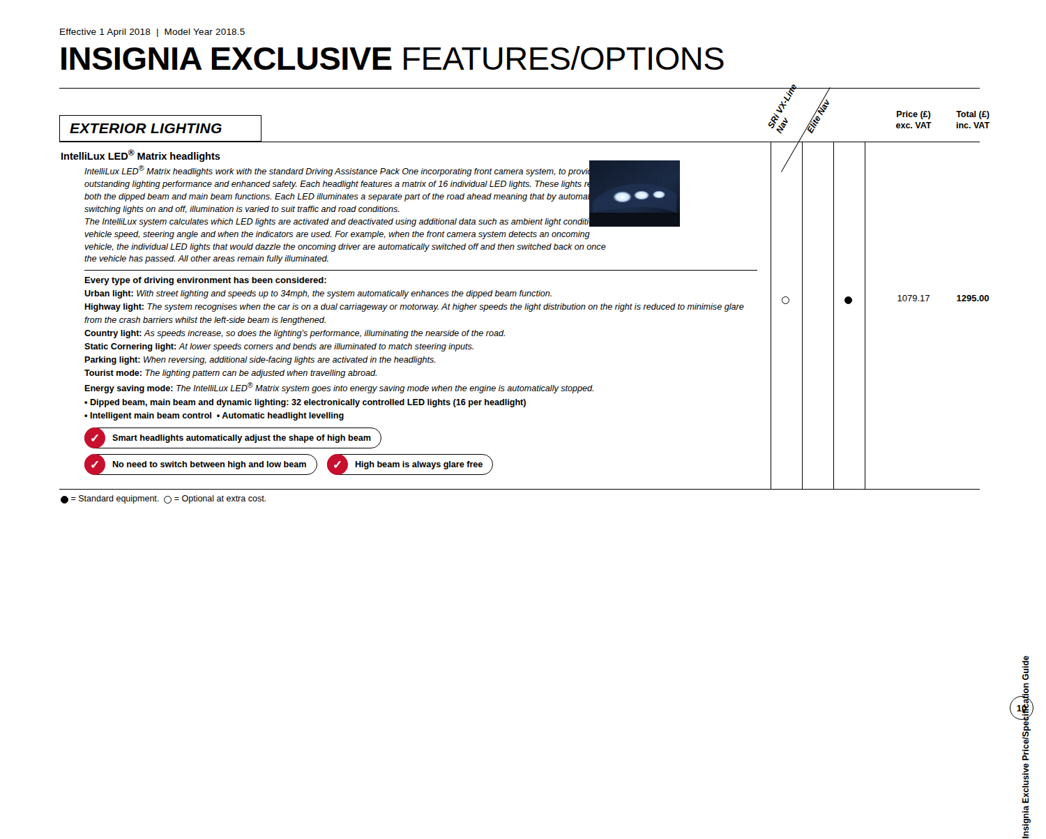Effective 1 April 2018 | Model Year 2018.5
INSIGNIA EXCLUSIVE FEATURES/OPTIONS
SRi VX-Line
Nav
Elite Nav
Price (£)
exc. VAT
Total (£)
inc. VAT
EXTERIOR LIGHTING
IntelliLux LED® Matrix headlights
IntelliLux LED® Matrix headlights work with the standard Driving Assistance Pack One incorporating front camera system, to provide outstanding lighting performance and enhanced safety. Each headlight features a matrix of 16 individual LED lights. These lights replace both the dipped beam and main beam functions. Each LED illuminates a separate part of the road ahead meaning that by automatically switching lights on and off, illumination is varied to suit traffic and road conditions.
The IntelliLux system calculates which LED lights are activated and deactivated using additional data such as ambient light conditions, vehicle speed, steering angle and when the indicators are used. For example, when the front camera system detects an oncoming vehicle, the individual LED lights that would dazzle the oncoming driver are automatically switched off and then switched back on once the vehicle has passed. All other areas remain fully illuminated.
Every type of driving environment has been considered:
Urban light: With street lighting and speeds up to 34mph, the system automatically enhances the dipped beam function.
Highway light: The system recognises when the car is on a dual carriageway or motorway. At higher speeds the light distribution on the right is reduced to minimise glare from the crash barriers whilst the left-side beam is lengthened.
Country light: As speeds increase, so does the lighting’s performance, illuminating the nearside of the road.
Static Cornering light: At lower speeds corners and bends are illuminated to match steering inputs.
Parking light: When reversing, additional side-facing lights are activated in the headlights.
Tourist mode: The lighting pattern can be adjusted when travelling abroad.
Energy saving mode: The IntelliLux LED® Matrix system goes into energy saving mode when the engine is automatically stopped.
• Dipped beam, main beam and dynamic lighting: 32 electronically controlled LED lights (16 per headlight)
• Intelligent main beam control • Automatic headlight levelling
✓Smart headlights automatically adjust the shape of high beam
✓No need to switch between high and low beam
✓High beam is always glare free
1079.17
1295.00
= Standard equipment. = Optional at extra cost.
Insignia Exclusive Price/Specification Guide
10